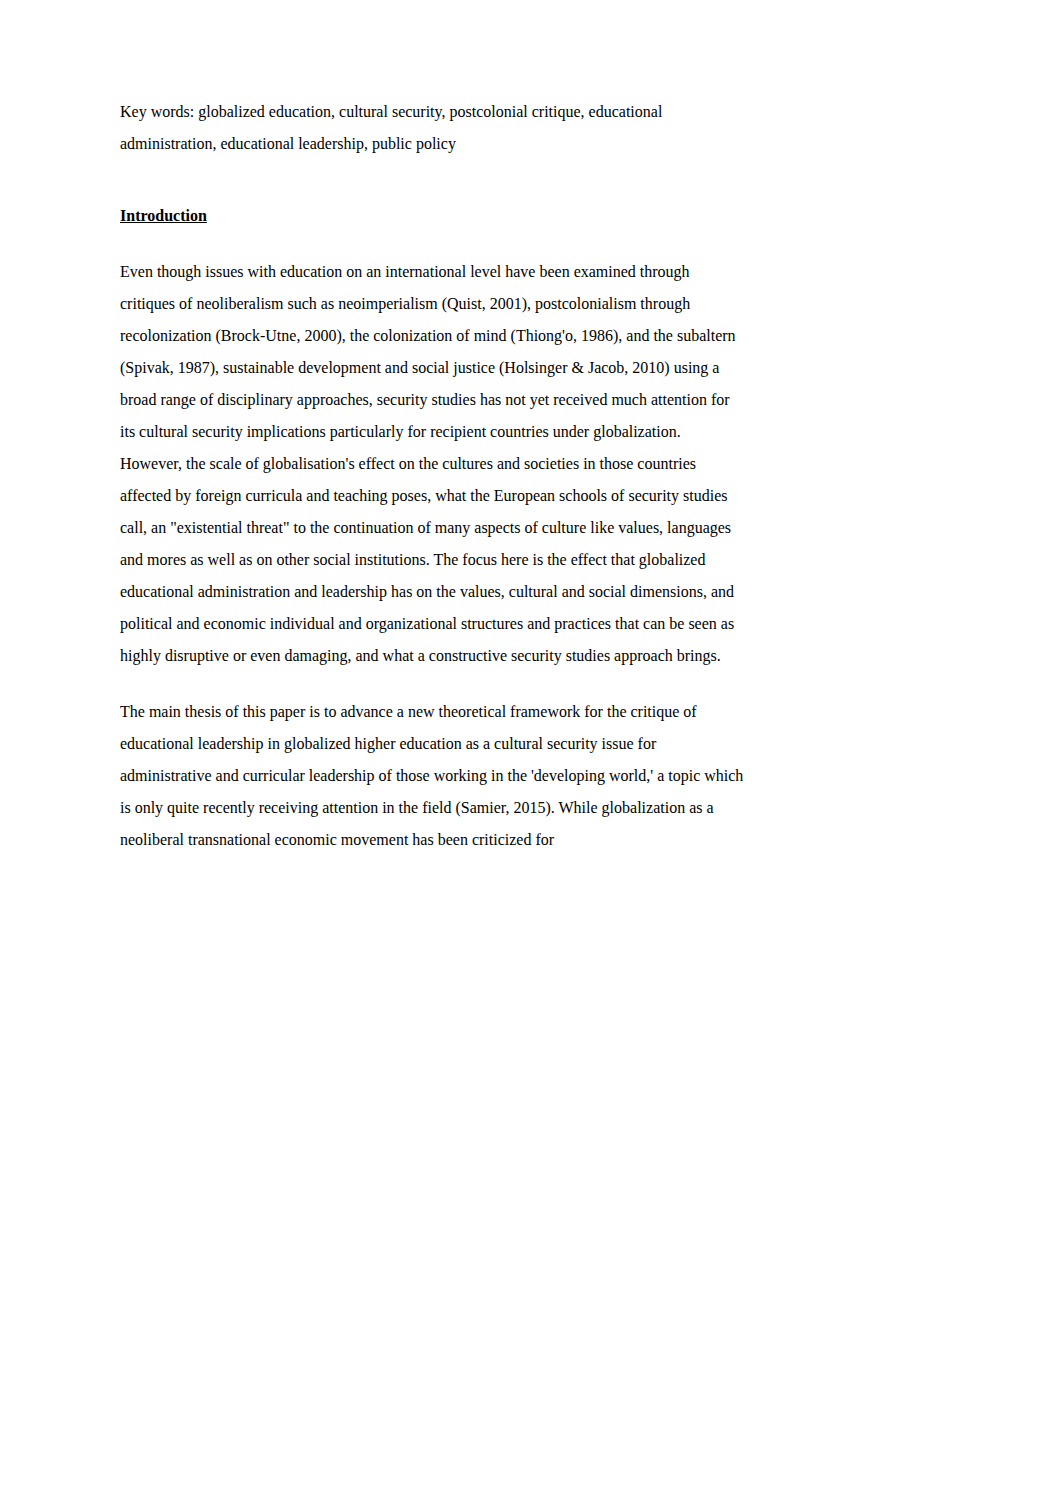Key words: globalized education, cultural security, postcolonial critique, educational administration, educational leadership, public policy
Introduction
Even though issues with education on an international level have been examined through critiques of neoliberalism such as neoimperialism (Quist, 2001), postcolonialism through recolonization (Brock-Utne, 2000), the colonization of mind (Thiong'o, 1986), and the subaltern (Spivak, 1987), sustainable development and social justice (Holsinger & Jacob, 2010) using a broad range of disciplinary approaches, security studies has not yet received much attention for its cultural security implications particularly for recipient countries under globalization. However, the scale of globalisation's effect on the cultures and societies in those countries affected by foreign curricula and teaching poses, what the European schools of security studies call, an "existential threat" to the continuation of many aspects of culture like values, languages and mores as well as on other social institutions. The focus here is the effect that globalized educational administration and leadership has on the values, cultural and social dimensions, and political and economic individual and organizational structures and practices that can be seen as highly disruptive or even damaging, and what a constructive security studies approach brings.
The main thesis of this paper is to advance a new theoretical framework for the critique of educational leadership in globalized higher education as a cultural security issue for administrative and curricular leadership of those working in the 'developing world,' a topic which is only quite recently receiving attention in the field (Samier, 2015). While globalization as a neoliberal transnational economic movement has been criticized for